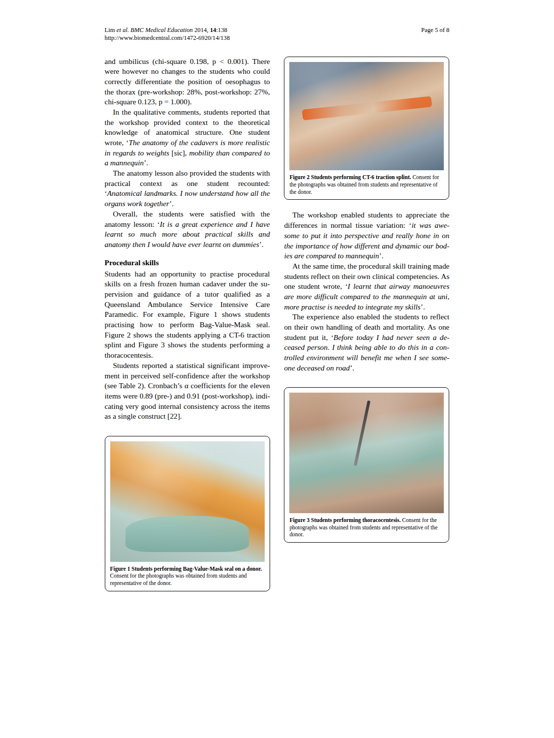Lim et al. BMC Medical Education 2014, 14:138
http://www.biomedcentral.com/1472-6920/14/138
Page 5 of 8
and umbilicus (chi-square 0.198, p < 0.001). There were however no changes to the students who could correctly differentiate the position of oesophagus to the thorax (pre-workshop: 28%, post-workshop: 27%, chi-square 0.123, p = 1.000).
In the qualitative comments, students reported that the workshop provided context to the theoretical knowledge of anatomical structure. One student wrote, ‘The anatomy of the cadavers is more realistic in regards to weights [sic], mobility than compared to a mannequin’.
The anatomy lesson also provided the students with practical context as one student recounted: ‘Anatomical landmarks. I now understand how all the organs work together’.
Overall, the students were satisfied with the anatomy lesson: ‘It is a great experience and I have learnt so much more about practical skills and anatomy then I would have ever learnt on dummies’.
Procedural skills
Students had an opportunity to practise procedural skills on a fresh frozen human cadaver under the supervision and guidance of a tutor qualified as a Queensland Ambulance Service Intensive Care Paramedic. For example, Figure 1 shows students practising how to perform Bag-Value-Mask seal. Figure 2 shows the students applying a CT-6 traction splint and Figure 3 shows the students performing a thoracocentesis.
Students reported a statistical significant improvement in perceived self-confidence after the workshop (see Table 2). Cronbach’s α coefficients for the eleven items were 0.89 (pre-) and 0.91 (post-workshop), indicating very good internal consistency across the items as a single construct [22].
Figure 1 Students performing Bag-Value-Mask seal on a donor. Consent for the photographs was obtained from students and representative of the donor.
Figure 2 Students performing CT-6 traction splint. Consent for the photographs was obtained from students and representative of the donor.
The workshop enabled students to appreciate the differences in normal tissue variation: ‘it was awesome to put it into perspective and really hone in on the importance of how different and dynamic our bodies are compared to mannequin’.
At the same time, the procedural skill training made students reflect on their own clinical competencies. As one student wrote, ‘I learnt that airway manoeuvres are more difficult compared to the mannequin at uni, more practise is needed to integrate my skills’.
The experience also enabled the students to reflect on their own handling of death and mortality. As one student put it, ‘Before today I had never seen a deceased person. I think being able to do this in a controlled environment will benefit me when I see someone deceased on road’.
Figure 3 Students performing thoracocentesis. Consent for the photographs was obtained from students and representative of the donor.